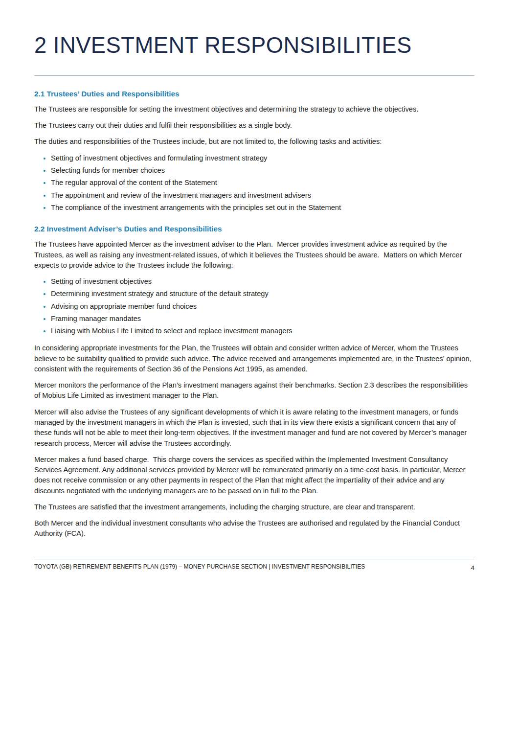2 INVESTMENT RESPONSIBILITIES
2.1 Trustees’ Duties and Responsibilities
The Trustees are responsible for setting the investment objectives and determining the strategy to achieve the objectives.
The Trustees carry out their duties and fulfil their responsibilities as a single body.
The duties and responsibilities of the Trustees include, but are not limited to, the following tasks and activities:
Setting of investment objectives and formulating investment strategy
Selecting funds for member choices
The regular approval of the content of the Statement
The appointment and review of the investment managers and investment advisers
The compliance of the investment arrangements with the principles set out in the Statement
2.2 Investment Adviser’s Duties and Responsibilities
The Trustees have appointed Mercer as the investment adviser to the Plan. Mercer provides investment advice as required by the Trustees, as well as raising any investment-related issues, of which it believes the Trustees should be aware. Matters on which Mercer expects to provide advice to the Trustees include the following:
Setting of investment objectives
Determining investment strategy and structure of the default strategy
Advising on appropriate member fund choices
Framing manager mandates
Liaising with Mobius Life Limited to select and replace investment managers
In considering appropriate investments for the Plan, the Trustees will obtain and consider written advice of Mercer, whom the Trustees believe to be suitability qualified to provide such advice. The advice received and arrangements implemented are, in the Trustees’ opinion, consistent with the requirements of Section 36 of the Pensions Act 1995, as amended.
Mercer monitors the performance of the Plan’s investment managers against their benchmarks. Section 2.3 describes the responsibilities of Mobius Life Limited as investment manager to the Plan.
Mercer will also advise the Trustees of any significant developments of which it is aware relating to the investment managers, or funds managed by the investment managers in which the Plan is invested, such that in its view there exists a significant concern that any of these funds will not be able to meet their long-term objectives. If the investment manager and fund are not covered by Mercer’s manager research process, Mercer will advise the Trustees accordingly.
Mercer makes a fund based charge. This charge covers the services as specified within the Implemented Investment Consultancy Services Agreement. Any additional services provided by Mercer will be remunerated primarily on a time-cost basis. In particular, Mercer does not receive commission or any other payments in respect of the Plan that might affect the impartiality of their advice and any discounts negotiated with the underlying managers are to be passed on in full to the Plan.
The Trustees are satisfied that the investment arrangements, including the charging structure, are clear and transparent.
Both Mercer and the individual investment consultants who advise the Trustees are authorised and regulated by the Financial Conduct Authority (FCA).
TOYOTA (GB) RETIREMENT BENEFITS PLAN (1979) – MONEY PURCHASE SECTION | INVESTMENT RESPONSIBILITIES
4